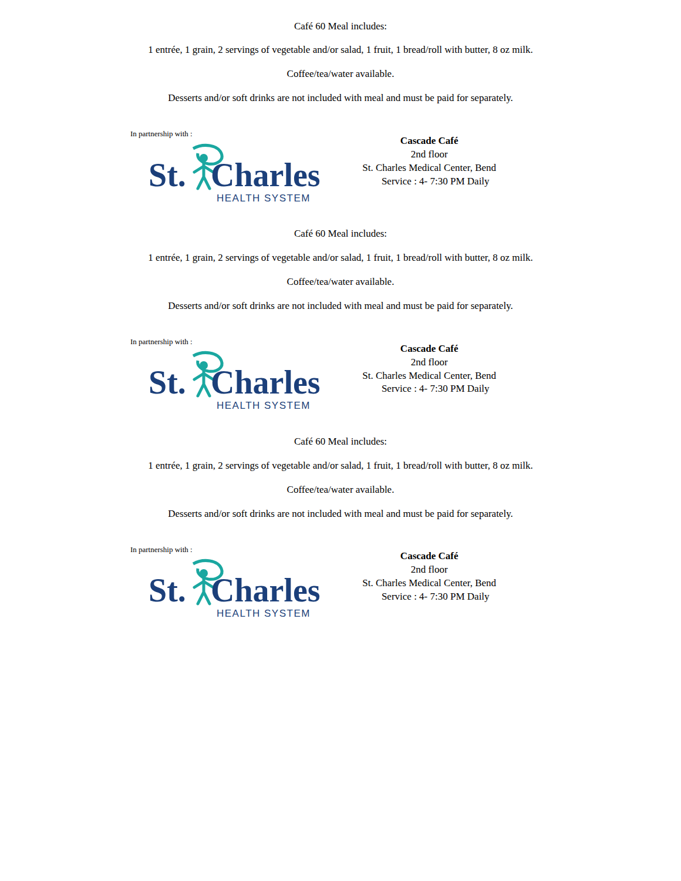Café 60 Meal includes:
1 entrée, 1 grain, 2 servings of vegetable and/or salad, 1 fruit, 1 bread/roll with butter, 8 oz milk.
Coffee/tea/water available.
Desserts and/or soft drinks are not included with meal and must be paid for separately.
In partnership with :
St. Charles HEALTH SYSTEM
Cascade Café
2nd floor
St. Charles Medical Center, Bend
Service : 4- 7:30 PM Daily
Café 60 Meal includes:
1 entrée, 1 grain, 2 servings of vegetable and/or salad, 1 fruit, 1 bread/roll with butter, 8 oz milk.
Coffee/tea/water available.
Desserts and/or soft drinks are not included with meal and must be paid for separately.
In partnership with :
St. Charles HEALTH SYSTEM
Cascade Café
2nd floor
St. Charles Medical Center, Bend
Service : 4- 7:30 PM Daily
Café 60 Meal includes:
1 entrée, 1 grain, 2 servings of vegetable and/or salad, 1 fruit, 1 bread/roll with butter, 8 oz milk.
Coffee/tea/water available.
Desserts and/or soft drinks are not included with meal and must be paid for separately.
In partnership with :
St. Charles HEALTH SYSTEM
Cascade Café
2nd floor
St. Charles Medical Center, Bend
Service : 4- 7:30 PM Daily